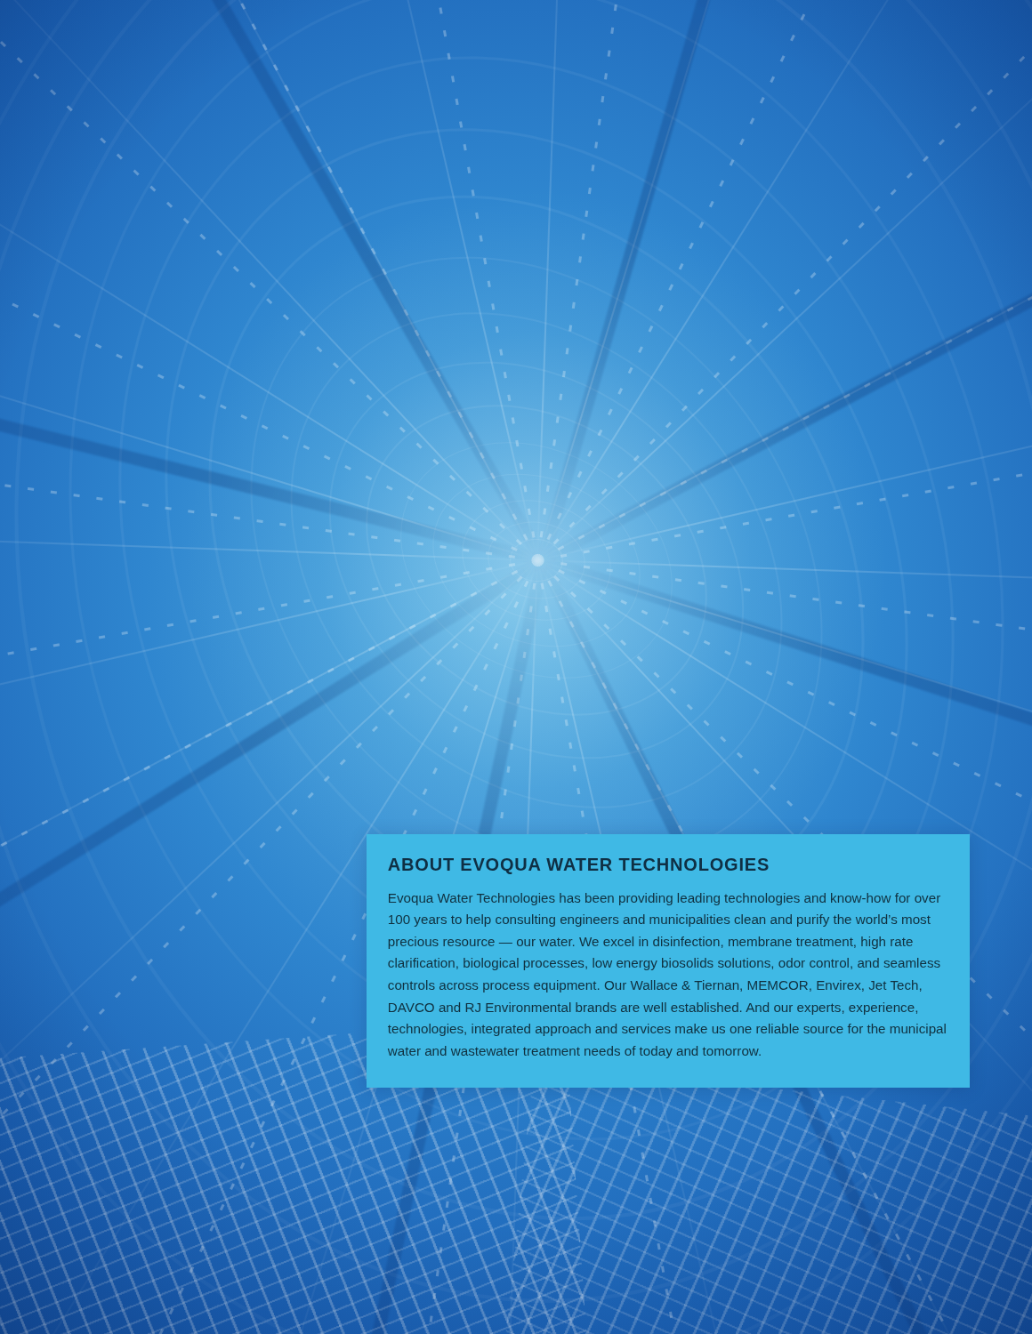About Evoqua Water Technologies
Evoqua Water Technologies has been providing leading technologies and know-how for over 100 years to help consulting engineers and municipalities clean and purify the world’s most precious resource — our water. We excel in disinfection, membrane treatment, high rate clarification, biological processes, low energy biosolids solutions, odor control, and seamless controls across process equipment. Our Wallace & Tiernan, MEMCOR, Envirex, Jet Tech, DAVCO and RJ Environmental brands are well established. And our experts, experience, technologies, integrated approach and services make us one reliable source for the municipal water and wastewater treatment needs of today and tomorrow.